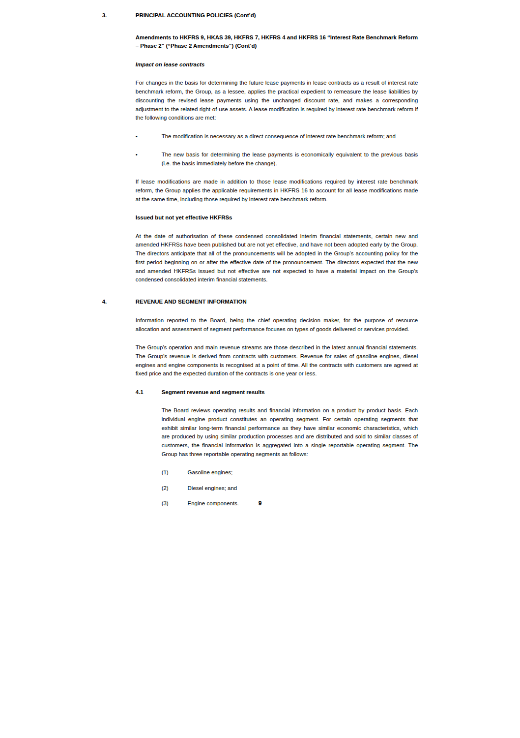3.
PRINCIPAL ACCOUNTING POLICIES (Cont’d)
Amendments to HKFRS 9, HKAS 39, HKFRS 7, HKFRS 4 and HKFRS 16 “Interest Rate Benchmark Reform – Phase 2” (“Phase 2 Amendments”) (Cont’d)
Impact on lease contracts
For changes in the basis for determining the future lease payments in lease contracts as a result of interest rate benchmark reform, the Group, as a lessee, applies the practical expedient to remeasure the lease liabilities by discounting the revised lease payments using the unchanged discount rate, and makes a corresponding adjustment to the related right-of-use assets. A lease modification is required by interest rate benchmark reform if the following conditions are met:
• The modification is necessary as a direct consequence of interest rate benchmark reform; and
• The new basis for determining the lease payments is economically equivalent to the previous basis (i.e. the basis immediately before the change).
If lease modifications are made in addition to those lease modifications required by interest rate benchmark reform, the Group applies the applicable requirements in HKFRS 16 to account for all lease modifications made at the same time, including those required by interest rate benchmark reform.
Issued but not yet effective HKFRSs
At the date of authorisation of these condensed consolidated interim financial statements, certain new and amended HKFRSs have been published but are not yet effective, and have not been adopted early by the Group. The directors anticipate that all of the pronouncements will be adopted in the Group’s accounting policy for the first period beginning on or after the effective date of the pronouncement. The directors expected that the new and amended HKFRSs issued but not effective are not expected to have a material impact on the Group’s condensed consolidated interim financial statements.
4.
REVENUE AND SEGMENT INFORMATION
Information reported to the Board, being the chief operating decision maker, for the purpose of resource allocation and assessment of segment performance focuses on types of goods delivered or services provided.
The Group’s operation and main revenue streams are those described in the latest annual financial statements. The Group’s revenue is derived from contracts with customers. Revenue for sales of gasoline engines, diesel engines and engine components is recognised at a point of time. All the contracts with customers are agreed at fixed price and the expected duration of the contracts is one year or less.
4.1
Segment revenue and segment results
The Board reviews operating results and financial information on a product by product basis. Each individual engine product constitutes an operating segment. For certain operating segments that exhibit similar long-term financial performance as they have similar economic characteristics, which are produced by using similar production processes and are distributed and sold to similar classes of customers, the financial information is aggregated into a single reportable operating segment. The Group has three reportable operating segments as follows:
(1) Gasoline engines;
(2) Diesel engines; and
(3) Engine components.
9